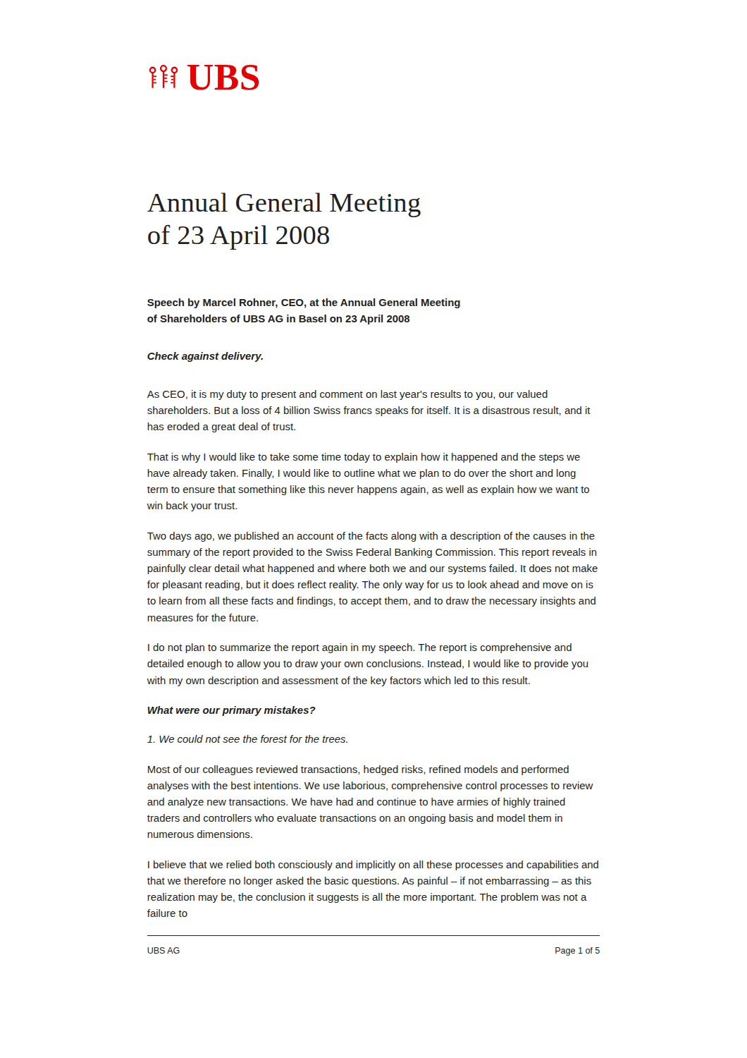UBS
Annual General Meeting
of 23 April 2008
Speech by Marcel Rohner, CEO, at the Annual General Meeting of Shareholders of UBS AG in Basel on 23 April 2008
Check against delivery.
As CEO, it is my duty to present and comment on last year's results to you, our valued shareholders. But a loss of 4 billion Swiss francs speaks for itself. It is a disastrous result, and it has eroded a great deal of trust.
That is why I would like to take some time today to explain how it happened and the steps we have already taken. Finally, I would like to outline what we plan to do over the short and long term to ensure that something like this never happens again, as well as explain how we want to win back your trust.
Two days ago, we published an account of the facts along with a description of the causes in the summary of the report provided to the Swiss Federal Banking Commission. This report reveals in painfully clear detail what happened and where both we and our systems failed. It does not make for pleasant reading, but it does reflect reality. The only way for us to look ahead and move on is to learn from all these facts and findings, to accept them, and to draw the necessary insights and measures for the future.
I do not plan to summarize the report again in my speech. The report is comprehensive and detailed enough to allow you to draw your own conclusions. Instead, I would like to provide you with my own description and assessment of the key factors which led to this result.
What were our primary mistakes?
1. We could not see the forest for the trees.
Most of our colleagues reviewed transactions, hedged risks, refined models and performed analyses with the best intentions. We use laborious, comprehensive control processes to review and analyze new transactions. We have had and continue to have armies of highly trained traders and controllers who evaluate transactions on an ongoing basis and model them in numerous dimensions.
I believe that we relied both consciously and implicitly on all these processes and capabilities and that we therefore no longer asked the basic questions. As painful – if not embarrassing – as this realization may be, the conclusion it suggests is all the more important. The problem was not a failure to
UBS AG Page 1 of 5